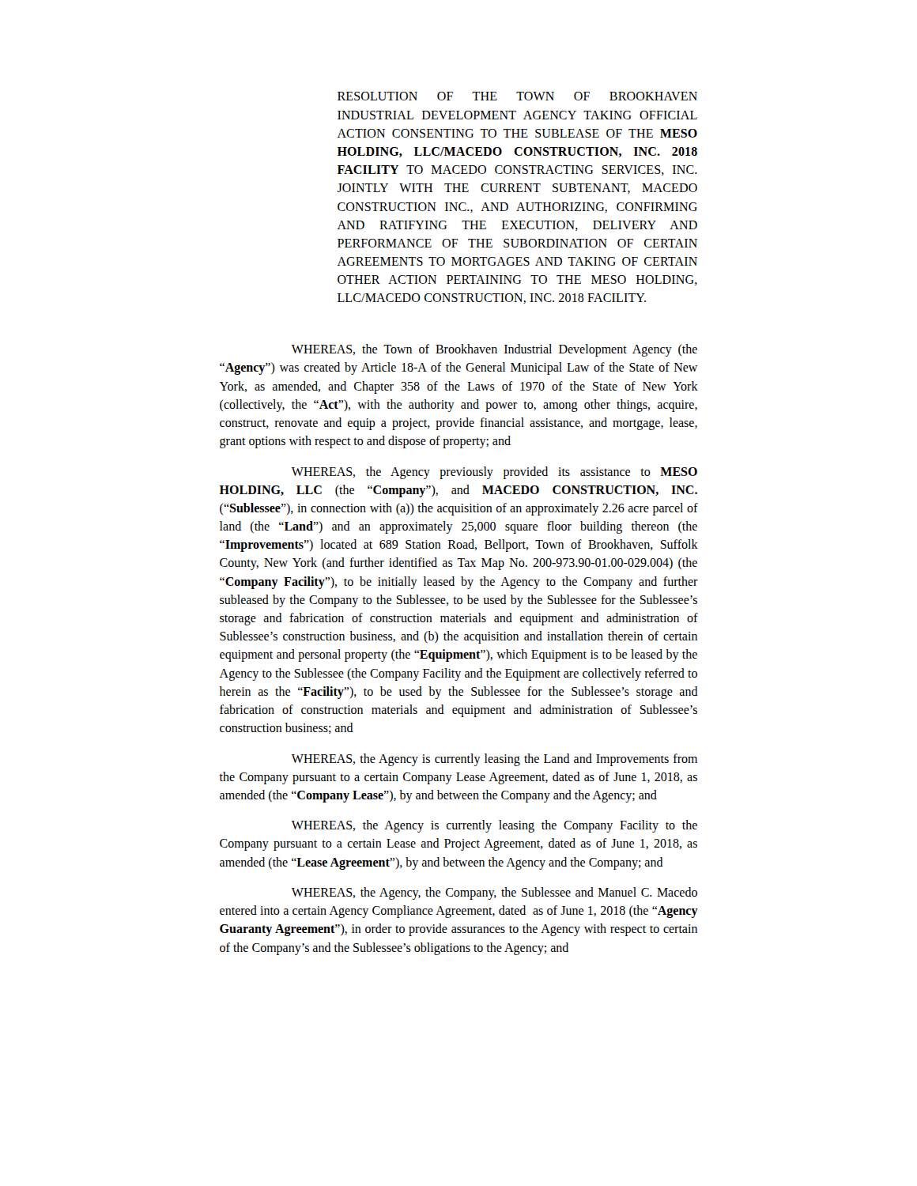RESOLUTION OF THE TOWN OF BROOKHAVEN INDUSTRIAL DEVELOPMENT AGENCY TAKING OFFICIAL ACTION CONSENTING TO THE SUBLEASE OF THE MESO HOLDING, LLC/MACEDO CONSTRUCTION, INC. 2018 FACILITY TO MACEDO CONSTRACTING SERVICES, INC. JOINTLY WITH THE CURRENT SUBTENANT, MACEDO CONSTRUCTION INC., AND AUTHORIZING, CONFIRMING AND RATIFYING THE EXECUTION, DELIVERY AND PERFORMANCE OF THE SUBORDINATION OF CERTAIN AGREEMENTS TO MORTGAGES AND TAKING OF CERTAIN OTHER ACTION PERTAINING TO THE MESO HOLDING, LLC/MACEDO CONSTRUCTION, INC. 2018 FACILITY.
WHEREAS, the Town of Brookhaven Industrial Development Agency (the “Agency”) was created by Article 18-A of the General Municipal Law of the State of New York, as amended, and Chapter 358 of the Laws of 1970 of the State of New York (collectively, the “Act”), with the authority and power to, among other things, acquire, construct, renovate and equip a project, provide financial assistance, and mortgage, lease, grant options with respect to and dispose of property; and
WHEREAS, the Agency previously provided its assistance to MESO HOLDING, LLC (the “Company”), and MACEDO CONSTRUCTION, INC. (“Sublessee”), in connection with (a)) the acquisition of an approximately 2.26 acre parcel of land (the “Land”) and an approximately 25,000 square floor building thereon (the “Improvements”) located at 689 Station Road, Bellport, Town of Brookhaven, Suffolk County, New York (and further identified as Tax Map No. 200-973.90-01.00-029.004) (the “Company Facility”), to be initially leased by the Agency to the Company and further subleased by the Company to the Sublessee, to be used by the Sublessee for the Sublessee’s storage and fabrication of construction materials and equipment and administration of Sublessee’s construction business, and (b) the acquisition and installation therein of certain equipment and personal property (the “Equipment”), which Equipment is to be leased by the Agency to the Sublessee (the Company Facility and the Equipment are collectively referred to herein as the “Facility”), to be used by the Sublessee for the Sublessee’s storage and fabrication of construction materials and equipment and administration of Sublessee’s construction business; and
WHEREAS, the Agency is currently leasing the Land and Improvements from the Company pursuant to a certain Company Lease Agreement, dated as of June 1, 2018, as amended (the “Company Lease”), by and between the Company and the Agency; and
WHEREAS, the Agency is currently leasing the Company Facility to the Company pursuant to a certain Lease and Project Agreement, dated as of June 1, 2018, as amended (the “Lease Agreement”), by and between the Agency and the Company; and
WHEREAS, the Agency, the Company, the Sublessee and Manuel C. Macedo entered into a certain Agency Compliance Agreement, dated as of June 1, 2018 (the “Agency Guaranty Agreement”), in order to provide assurances to the Agency with respect to certain of the Company’s and the Sublessee’s obligations to the Agency; and